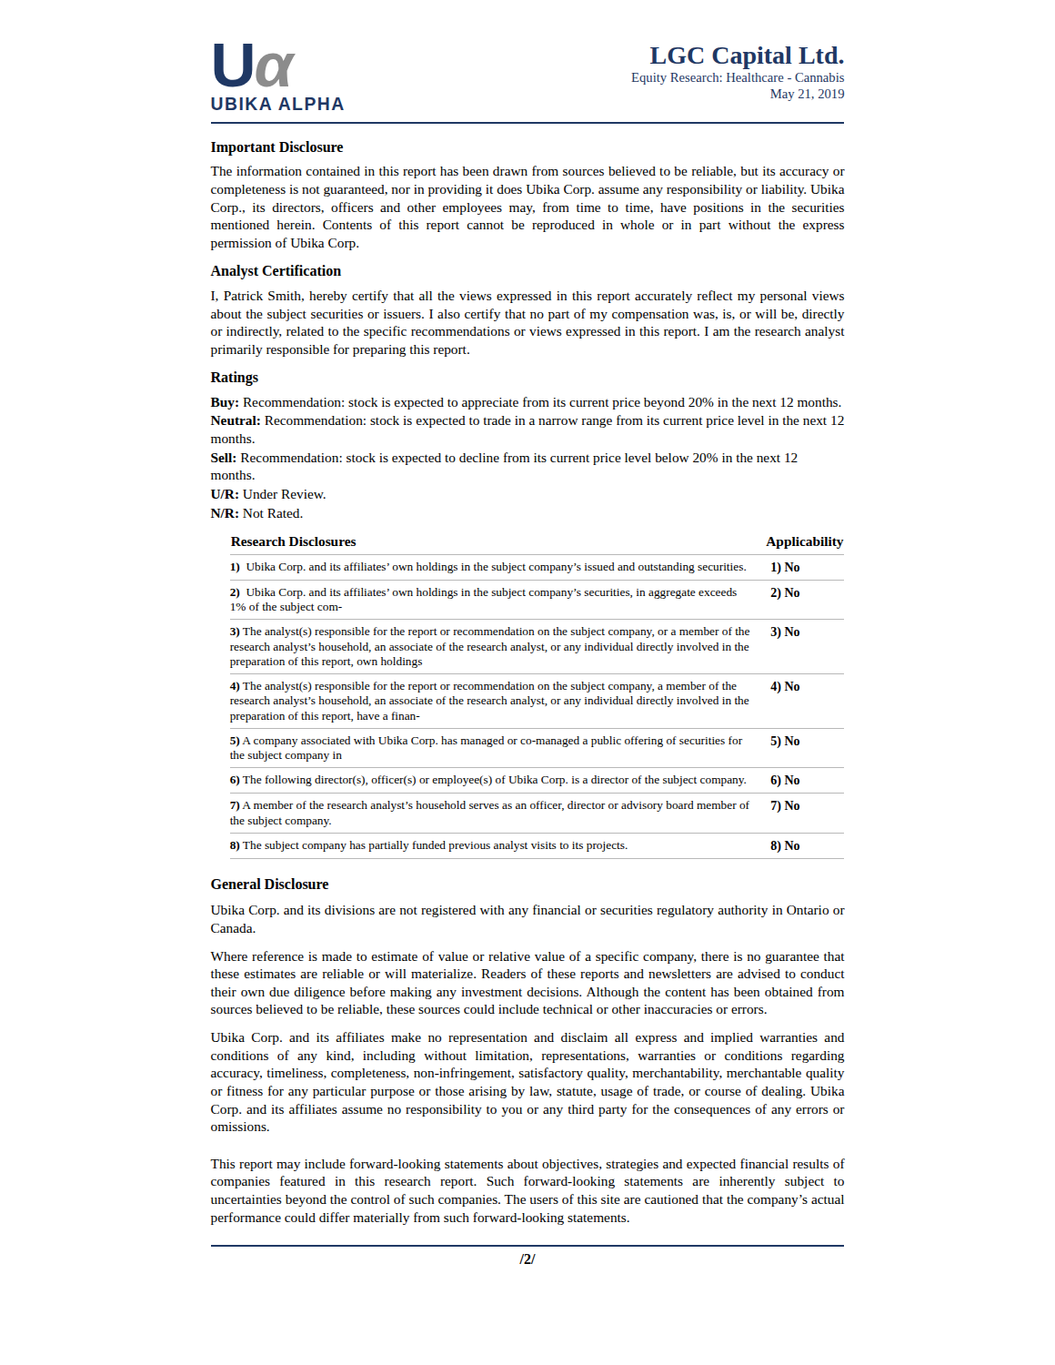Uα
UBIKA ALPHA
LGC Capital Ltd.
Equity Research: Healthcare - Cannabis
May 21, 2019
Important Disclosure
The information contained in this report has been drawn from sources believed to be reliable, but its accuracy or completeness is not guaranteed, nor in providing it does Ubika Corp. assume any responsibility or liability. Ubika Corp., its directors, officers and other employees may, from time to time, have positions in the securities mentioned herein. Contents of this report cannot be reproduced in whole or in part without the express permission of Ubika Corp.
Analyst Certification
I, Patrick Smith, hereby certify that all the views expressed in this report accurately reflect my personal views about the subject securities or issuers. I also certify that no part of my compensation was, is, or will be, directly or indirectly, related to the specific recommendations or views expressed in this report. I am the research analyst primarily responsible for preparing this report.
Ratings
Buy: Recommendation: stock is expected to appreciate from its current price beyond 20% in the next 12 months.
Neutral: Recommendation: stock is expected to trade in a narrow range from its current price level in the next 12 months.
Sell: Recommendation: stock is expected to decline from its current price level below 20% in the next 12 months.
U/R: Under Review.
N/R: Not Rated.
| Research Disclosures | Applicability |
| --- | --- |
| 1) Ubika Corp. and its affiliates’ own holdings in the subject company’s issued and outstanding securities. | 1) No |
| 2) Ubika Corp. and its affiliates’ own holdings in the subject company’s securities, in aggregate exceeds 1% of the subject com- | 2) No |
| 3) The analyst(s) responsible for the report or recommendation on the subject company, or a member of the research analyst’s household, an associate of the research analyst, or any individual directly involved in the preparation of this report, own holdings | 3) No |
| 4) The analyst(s) responsible for the report or recommendation on the subject company, a member of the research analyst’s household, an associate of the research analyst, or any individual directly involved in the preparation of this report, have a finan- | 4) No |
| 5) A company associated with Ubika Corp. has managed or co-managed a public offering of securities for the subject company in | 5) No |
| 6) The following director(s), officer(s) or employee(s) of Ubika Corp. is a director of the subject company. | 6) No |
| 7) A member of the research analyst’s household serves as an officer, director or advisory board member of the subject company. | 7) No |
| 8) The subject company has partially funded previous analyst visits to its projects. | 8) No |
General Disclosure
Ubika Corp. and its divisions are not registered with any financial or securities regulatory authority in Ontario or Canada.
Where reference is made to estimate of value or relative value of a specific company, there is no guarantee that these estimates are reliable or will materialize. Readers of these reports and newsletters are advised to conduct their own due diligence before making any investment decisions. Although the content has been obtained from sources believed to be reliable, these sources could include technical or other inaccuracies or errors.
Ubika Corp. and its affiliates make no representation and disclaim all express and implied warranties and conditions of any kind, including without limitation, representations, warranties or conditions regarding accuracy, timeliness, completeness, non-infringement, satisfactory quality, merchantability, merchantable quality or fitness for any particular purpose or those arising by law, statute, usage of trade, or course of dealing. Ubika Corp. and its affiliates assume no responsibility to you or any third party for the consequences of any errors or omissions.
This report may include forward-looking statements about objectives, strategies and expected financial results of companies featured in this research report. Such forward-looking statements are inherently subject to uncertainties beyond the control of such companies. The users of this site are cautioned that the company’s actual performance could differ materially from such forward-looking statements.
/2/